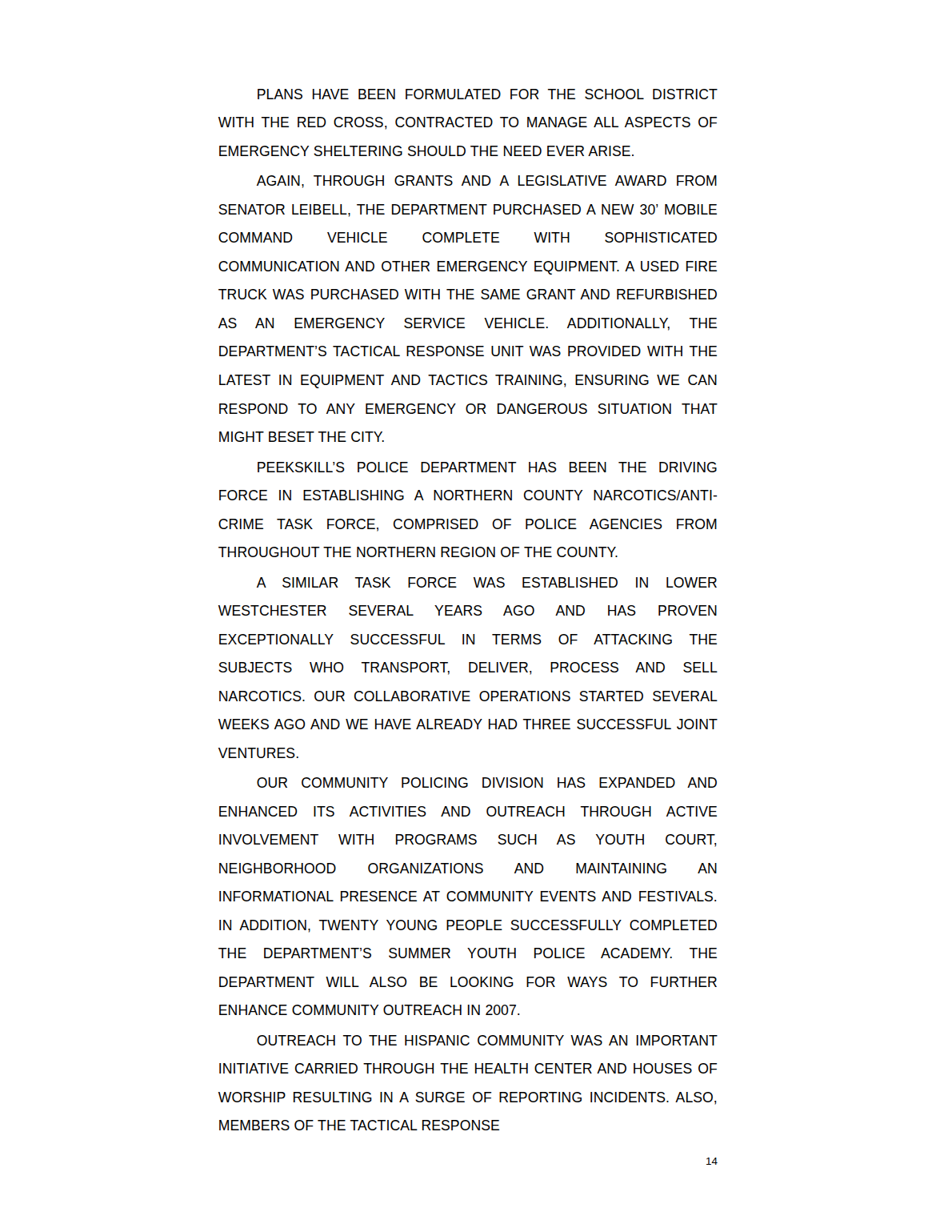Plans have been formulated for the school district with the Red Cross, contracted to manage all aspects of emergency sheltering should the need ever arise.
Again, through grants and a legislative award from Senator Leibell, the department purchased a new 30’ mobile command vehicle complete with sophisticated communication and other emergency equipment. A used fire truck was purchased with the same grant and refurbished as an emergency service vehicle. Additionally, the department’s tactical response unit was provided with the latest in equipment and tactics training, ensuring we can respond to any emergency or dangerous situation that might beset the city.
Peekskill’s police department has been the driving force in establishing a Northern County Narcotics/Anti-Crime Task Force, comprised of police agencies from throughout the northern region of the county.
A similar task force was established in lower Westchester several years ago and has proven exceptionally successful in terms of attacking the subjects who transport, deliver, process and sell narcotics. Our collaborative operations started several weeks ago and we have already had three successful joint ventures.
Our community policing division has expanded and enhanced its activities and outreach through active involvement with programs such as youth court, neighborhood organizations and maintaining an informational presence at community events and festivals. In addition, twenty young people successfully completed the department’s summer youth police academy. The department will also be looking for ways to further enhance community outreach in 2007.
Outreach to the Hispanic community was an important initiative carried through the health center and houses of worship resulting in a surge of reporting incidents. Also, members of the tactical response
14